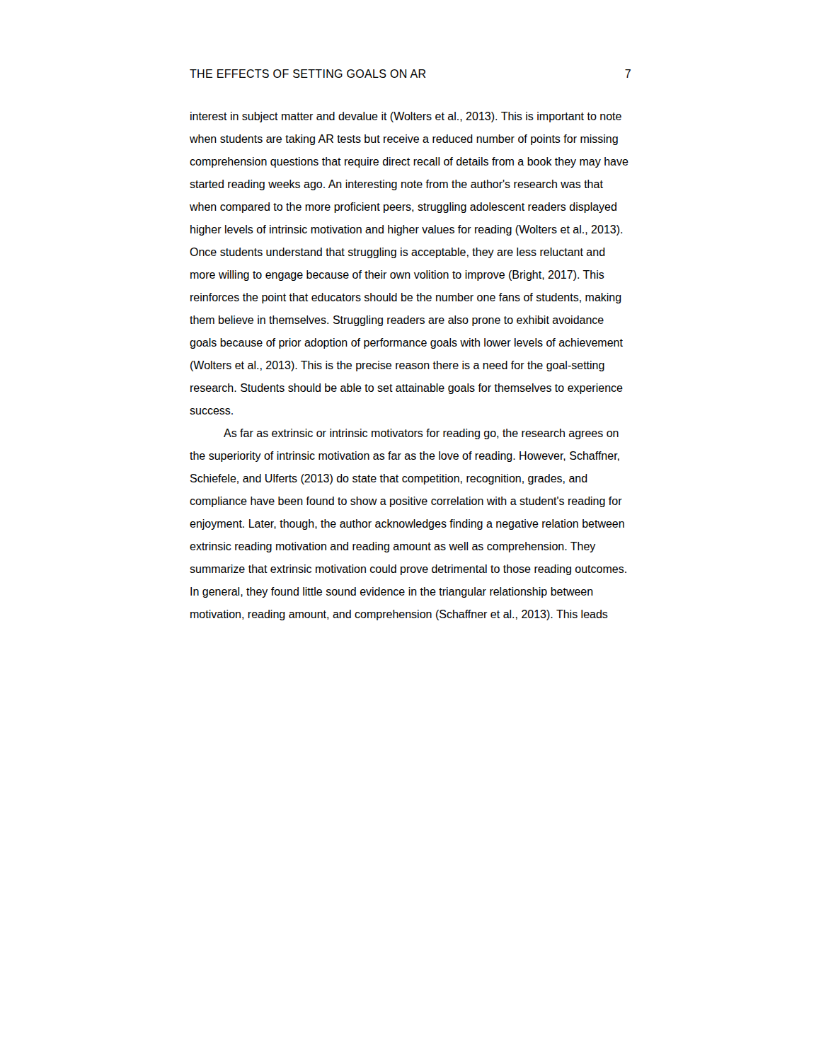The Effects of Setting Goals on AR 7
interest in subject matter and devalue it (Wolters et al., 2013). This is important to note when students are taking AR tests but receive a reduced number of points for missing comprehension questions that require direct recall of details from a book they may have started reading weeks ago. An interesting note from the author's research was that when compared to the more proficient peers, struggling adolescent readers displayed higher levels of intrinsic motivation and higher values for reading (Wolters et al., 2013). Once students understand that struggling is acceptable, they are less reluctant and more willing to engage because of their own volition to improve (Bright, 2017). This reinforces the point that educators should be the number one fans of students, making them believe in themselves. Struggling readers are also prone to exhibit avoidance goals because of prior adoption of performance goals with lower levels of achievement (Wolters et al., 2013). This is the precise reason there is a need for the goal-setting research. Students should be able to set attainable goals for themselves to experience success.
As far as extrinsic or intrinsic motivators for reading go, the research agrees on the superiority of intrinsic motivation as far as the love of reading. However, Schaffner, Schiefele, and Ulferts (2013) do state that competition, recognition, grades, and compliance have been found to show a positive correlation with a student's reading for enjoyment. Later, though, the author acknowledges finding a negative relation between extrinsic reading motivation and reading amount as well as comprehension. They summarize that extrinsic motivation could prove detrimental to those reading outcomes. In general, they found little sound evidence in the triangular relationship between motivation, reading amount, and comprehension (Schaffner et al., 2013). This leads